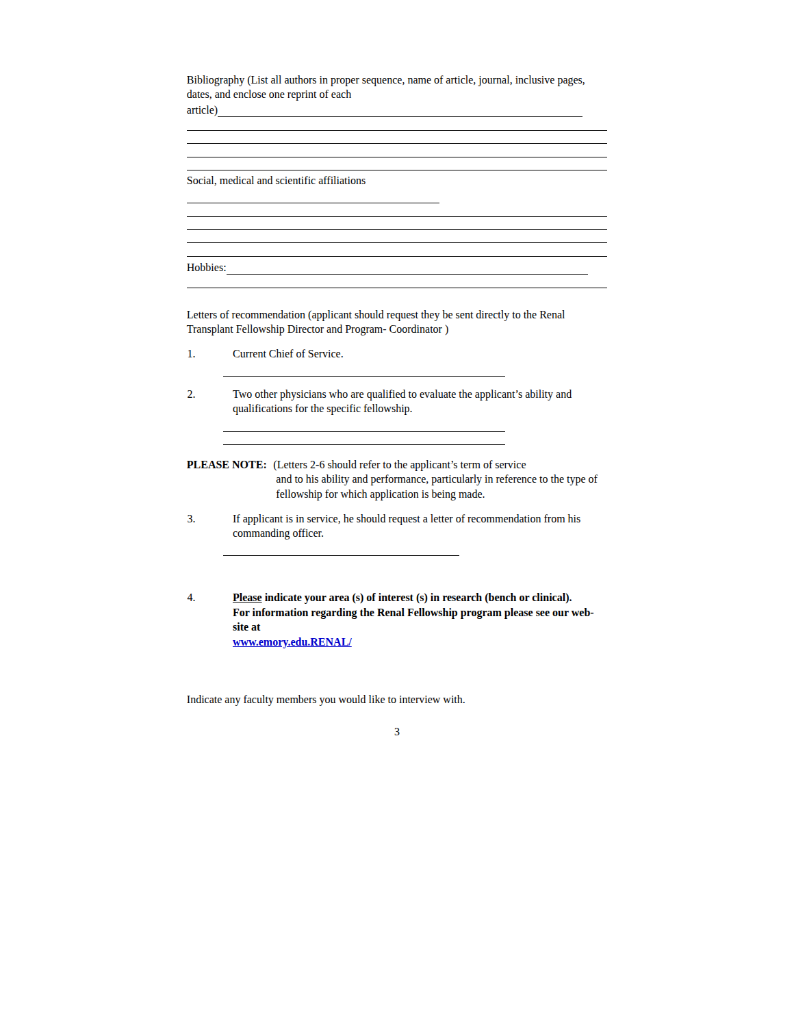Bibliography (List all authors in proper sequence, name of article, journal, inclusive pages, dates, and enclose one reprint of each
article)
Social, medical and scientific affiliations
Hobbies:
Letters of recommendation (applicant should request they be sent directly to the Renal Transplant Fellowship Director and Program- Coordinator )
1.
Current Chief of Service.
2.
Two other physicians who are qualified to evaluate the applicant’s ability and qualifications for the specific fellowship.
PLEASE NOTE:
(Letters 2-6 should refer to the applicant’s term of service
and to his ability and performance, particularly in reference to the type of
fellowship for which application is being made.
3.
If applicant is in service, he should request a letter of recommendation from his commanding officer.
4.
Please indicate your area (s) of interest (s) in research (bench or clinical).
For information regarding the Renal Fellowship program please see our web-site at
www.emory.edu.RENAL/
Indicate any faculty members you would like to interview with.
3